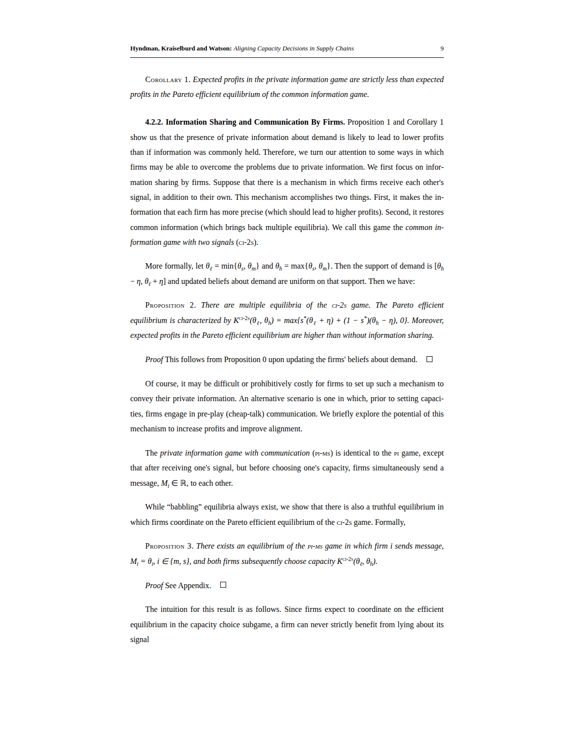Hyndman, Kraiselburd and Watson: Aligning Capacity Decisions in Supply Chains 9
Corollary 1. Expected profits in the private information game are strictly less than expected profits in the Pareto efficient equilibrium of the common information game.
4.2.2. Information Sharing and Communication By Firms. Proposition 1 and Corollary 1 show us that the presence of private information about demand is likely to lead to lower profits than if information was commonly held. Therefore, we turn our attention to some ways in which firms may be able to overcome the problems due to private information. We first focus on information sharing by firms. Suppose that there is a mechanism in which firms receive each other's signal, in addition to their own. This mechanism accomplishes two things. First, it makes the information that each firm has more precise (which should lead to higher profits). Second, it restores common information (which brings back multiple equilibria). We call this game the common information game with two signals (ci-2s).
More formally, let θℓ = min{θs, θm} and θh = max{θs, θm}. Then the support of demand is [θh − η, θℓ + η] and updated beliefs about demand are uniform on that support. Then we have:
Proposition 2. There are multiple equilibria of the ci-2s game. The Pareto efficient equilibrium is characterized by Kci-2s(θℓ, θh) = max{s*(θℓ + η) + (1 − s*)(θh − η), 0}. Moreover, expected profits in the Pareto efficient equilibrium are higher than without information sharing.
Proof This follows from Proposition 0 upon updating the firms' beliefs about demand.
Of course, it may be difficult or prohibitively costly for firms to set up such a mechanism to convey their private information. An alternative scenario is one in which, prior to setting capacities, firms engage in pre-play (cheap-talk) communication. We briefly explore the potential of this mechanism to increase profits and improve alignment.
The private information game with communication (pi-ms) is identical to the pi game, except that after receiving one's signal, but before choosing one's capacity, firms simultaneously send a message, Mi ∈ ℝ, to each other.
While “babbling” equilibria always exist, we show that there is also a truthful equilibrium in which firms coordinate on the Pareto efficient equilibrium of the ci-2s game. Formally,
Proposition 3. There exists an equilibrium of the pi-ms game in which firm i sends message, Mi = θi, i ∈ {m, s}, and both firms subsequently choose capacity Kci-2s(θℓ, θh).
Proof See Appendix.
The intuition for this result is as follows. Since firms expect to coordinate on the efficient equilibrium in the capacity choice subgame, a firm can never strictly benefit from lying about its signal